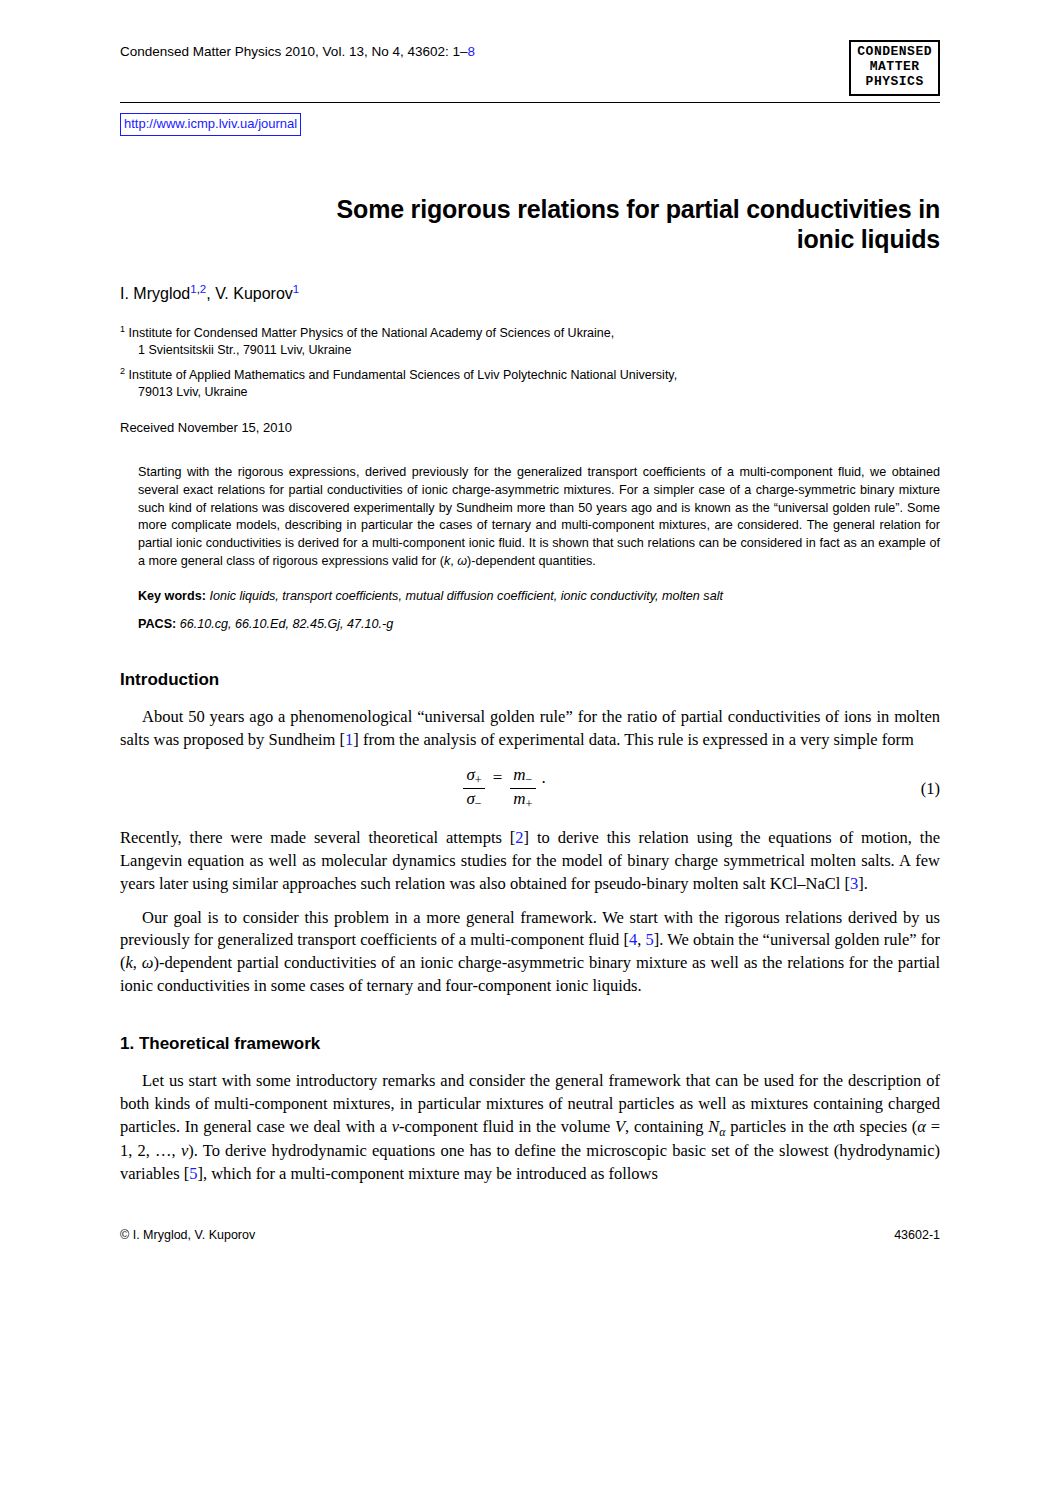Condensed Matter Physics 2010, Vol. 13, No 4, 43602: 1–8
CONDENSED MATTER PHYSICS
http://www.icmp.lviv.ua/journal
Some rigorous relations for partial conductivities in
ionic liquids
I. Mryglod1,2, V. Kuporov1
1 Institute for Condensed Matter Physics of the National Academy of Sciences of Ukraine,
1 Svientsitskii Str., 79011 Lviv, Ukraine
2 Institute of Applied Mathematics and Fundamental Sciences of Lviv Polytechnic National University,
79013 Lviv, Ukraine
Received November 15, 2010
Starting with the rigorous expressions, derived previously for the generalized transport coefficients of a multi-component fluid, we obtained several exact relations for partial conductivities of ionic charge-asymmetric mixtures. For a simpler case of a charge-symmetric binary mixture such kind of relations was discovered experimentally by Sundheim more than 50 years ago and is known as the “universal golden rule”. Some more complicate models, describing in particular the cases of ternary and multi-component mixtures, are considered. The general relation for partial ionic conductivities is derived for a multi-component ionic fluid. It is shown that such relations can be considered in fact as an example of a more general class of rigorous expressions valid for (k, ω)-dependent quantities.
Key words: Ionic liquids, transport coefficients, mutual diffusion coefficient, ionic conductivity, molten salt
PACS: 66.10.cg, 66.10.Ed, 82.45.Gj, 47.10.-g
Introduction
About 50 years ago a phenomenological “universal golden rule” for the ratio of partial conductivities of ions in molten salts was proposed by Sundheim [1] from the analysis of experimental data. This rule is expressed in a very simple form
σ+σ− = m−m+ .
(1)
Recently, there were made several theoretical attempts [2] to derive this relation using the equations of motion, the Langevin equation as well as molecular dynamics studies for the model of binary charge symmetrical molten salts. A few years later using similar approaches such relation was also obtained for pseudo-binary molten salt KCl–NaCl [3].
Our goal is to consider this problem in a more general framework. We start with the rigorous relations derived by us previously for generalized transport coefficients of a multi-component fluid [4, 5]. We obtain the “universal golden rule” for (k, ω)-dependent partial conductivities of an ionic charge-asymmetric binary mixture as well as the relations for the partial ionic conductivities in some cases of ternary and four-component ionic liquids.
1. Theoretical framework
Let us start with some introductory remarks and consider the general framework that can be used for the description of both kinds of multi-component mixtures, in particular mixtures of neutral particles as well as mixtures containing charged particles. In general case we deal with a ν-component fluid in the volume V, containing Nα particles in the αth species (α = 1, 2, …, ν). To derive hydrodynamic equations one has to define the microscopic basic set of the slowest (hydrodynamic) variables [5], which for a multi-component mixture may be introduced as follows
© I. Mryglod, V. Kuporov
43602-1